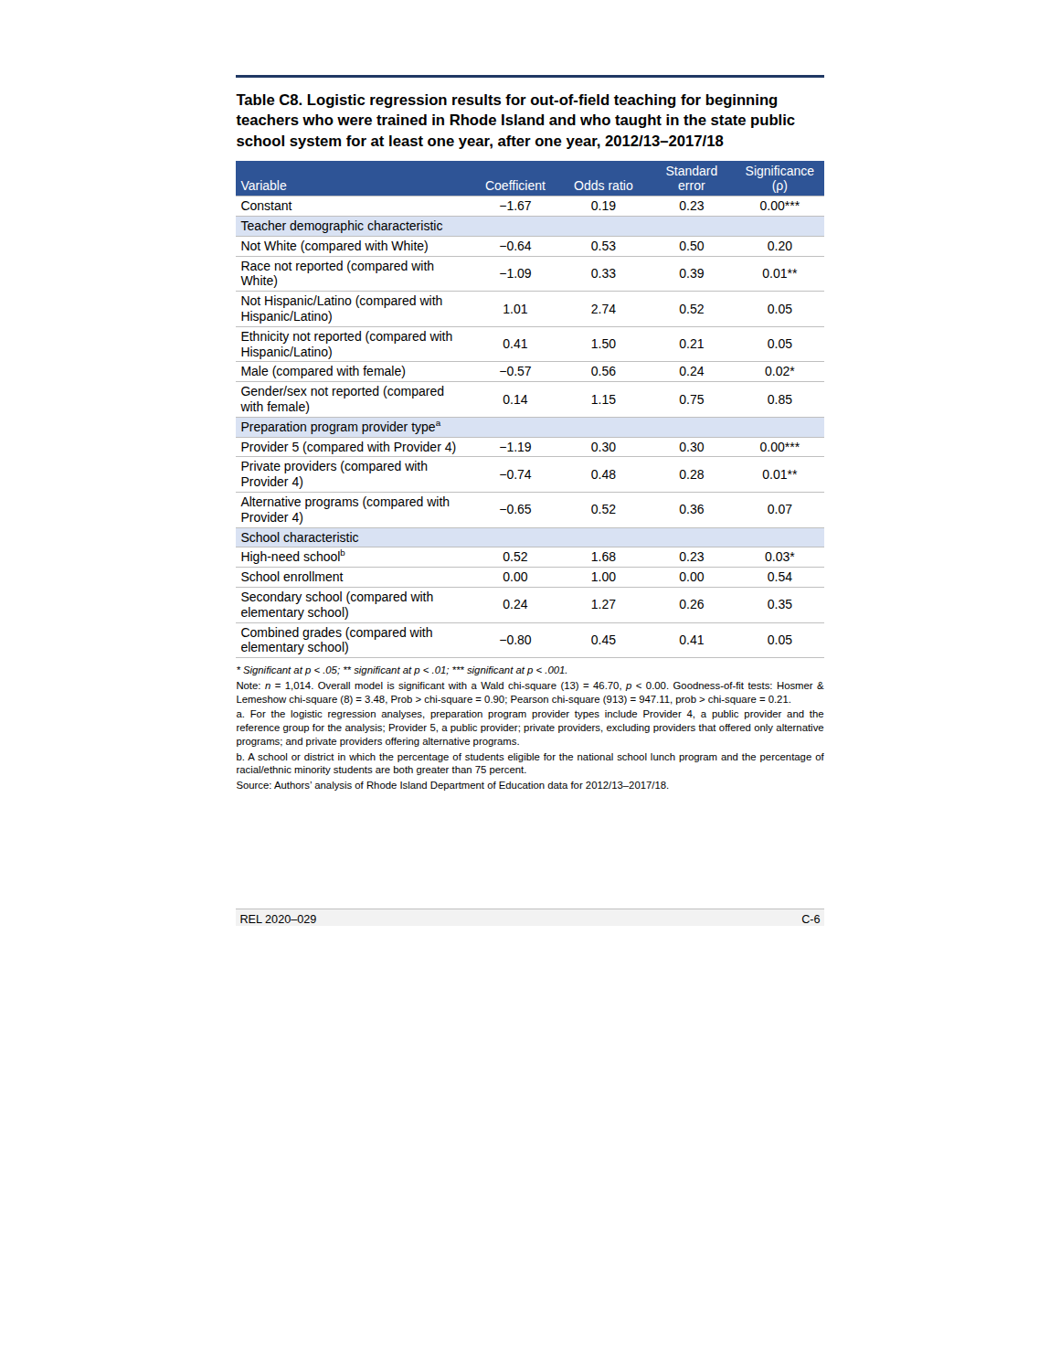Table C8. Logistic regression results for out-of-field teaching for beginning teachers who were trained in Rhode Island and who taught in the state public school system for at least one year, after one year, 2012/13–2017/18
| Variable | Coefficient | Odds ratio | Standard error | Significance (ρ) |
| --- | --- | --- | --- | --- |
| Constant | −1.67 | 0.19 | 0.23 | 0.00*** |
| Teacher demographic characteristic |
| Not White (compared with White) | −0.64 | 0.53 | 0.50 | 0.20 |
| Race not reported (compared with White) | −1.09 | 0.33 | 0.39 | 0.01** |
| Not Hispanic/Latino (compared with Hispanic/Latino) | 1.01 | 2.74 | 0.52 | 0.05 |
| Ethnicity not reported (compared with Hispanic/Latino) | 0.41 | 1.50 | 0.21 | 0.05 |
| Male (compared with female) | −0.57 | 0.56 | 0.24 | 0.02* |
| Gender/sex not reported (compared with female) | 0.14 | 1.15 | 0.75 | 0.85 |
| Preparation program provider type a |
| Provider 5 (compared with Provider 4) | −1.19 | 0.30 | 0.30 | 0.00*** |
| Private providers (compared with Provider 4) | −0.74 | 0.48 | 0.28 | 0.01** |
| Alternative programs (compared with Provider 4) | −0.65 | 0.52 | 0.36 | 0.07 |
| School characteristic |
| High-need school b | 0.52 | 1.68 | 0.23 | 0.03* |
| School enrollment | 0.00 | 1.00 | 0.00 | 0.54 |
| Secondary school (compared with elementary school) | 0.24 | 1.27 | 0.26 | 0.35 |
| Combined grades (compared with elementary school) | −0.80 | 0.45 | 0.41 | 0.05 |
* Significant at p < .05; ** significant at p < .01; *** significant at p < .001.
Note: n = 1,014. Overall model is significant with a Wald chi-square (13) = 46.70, p < 0.00. Goodness-of-fit tests: Hosmer & Lemeshow chi-square (8) = 3.48, Prob > chi-square = 0.90; Pearson chi-square (913) = 947.11, prob > chi-square = 0.21.
a. For the logistic regression analyses, preparation program provider types include Provider 4, a public provider and the reference group for the analysis; Provider 5, a public provider; private providers, excluding providers that offered only alternative programs; and private providers offering alternative programs.
b. A school or district in which the percentage of students eligible for the national school lunch program and the percentage of racial/ethnic minority students are both greater than 75 percent.
Source: Authors’ analysis of Rhode Island Department of Education data for 2012/13–2017/18.
REL 2020–029 C-6